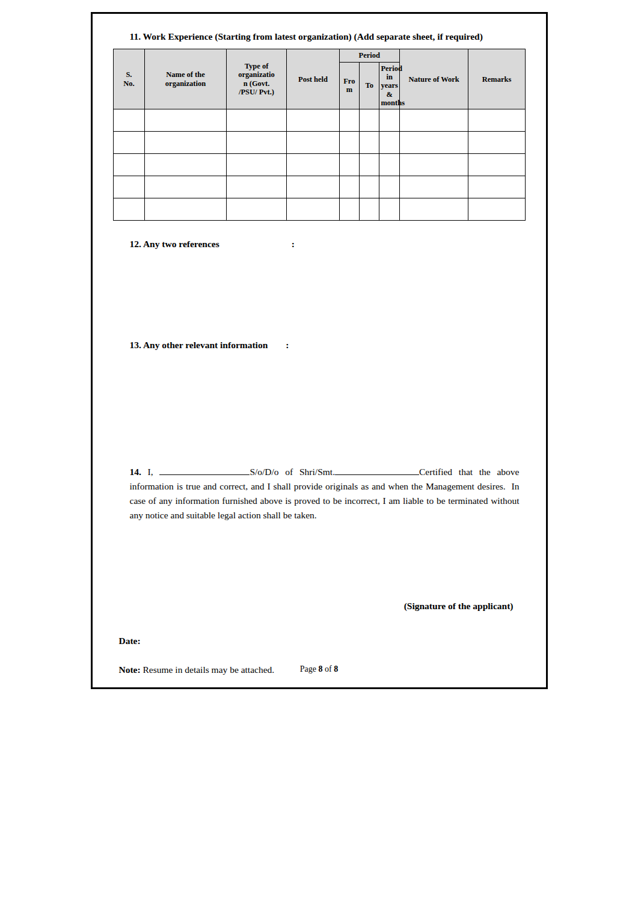11. Work Experience (Starting from latest organization) (Add separate sheet, if required)
| S. No. | Name of the organization | Type of organizatio n (Govt. /PSU/ Pvt.) | Post held | Period | Nature of Work | Remarks |
| --- | --- | --- | --- | --- | --- | --- |
| Fro m | To | Period in years & months |
12. Any two references:
13. Any other relevant information:
14. I, S/o/D/o of Shri/Smt. Certified that the above information is true and correct, and I shall provide originals as and when the Management desires. In case of any information furnished above is proved to be incorrect, I am liable to be terminated without any notice and suitable legal action shall be taken.
(Signature of the applicant)
Date:
Note: Resume in details may be attached.
Page 8 of 8